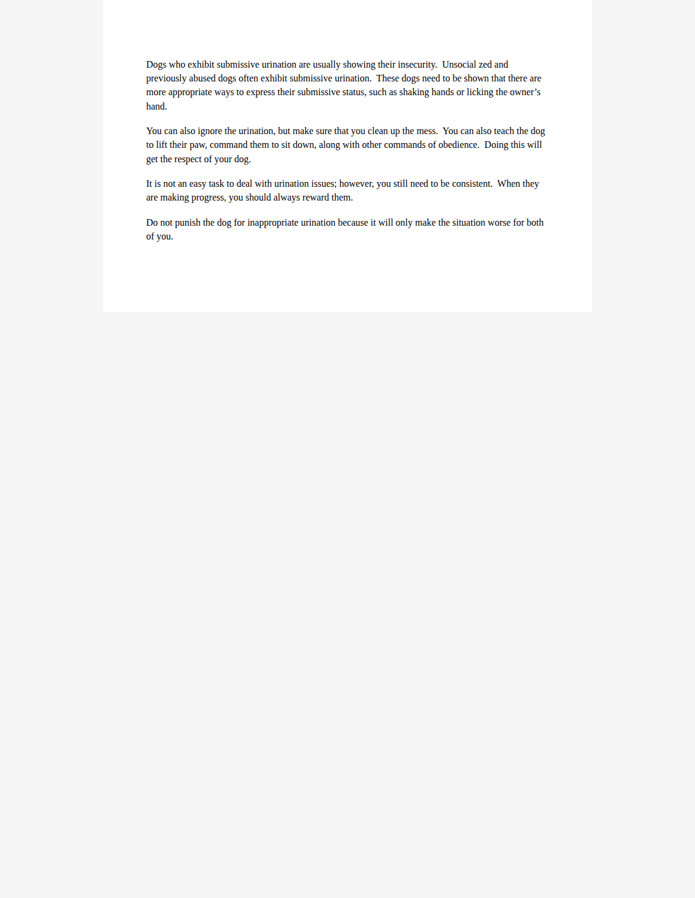Dogs who exhibit submissive urination are usually showing their insecurity. Unsocial zed and previously abused dogs often exhibit submissive urination. These dogs need to be shown that there are more appropriate ways to express their submissive status, such as shaking hands or licking the owner’s hand.
You can also ignore the urination, but make sure that you clean up the mess. You can also teach the dog to lift their paw, command them to sit down, along with other commands of obedience. Doing this will get the respect of your dog.
It is not an easy task to deal with urination issues; however, you still need to be consistent. When they are making progress, you should always reward them.
Do not punish the dog for inappropriate urination because it will only make the situation worse for both of you.